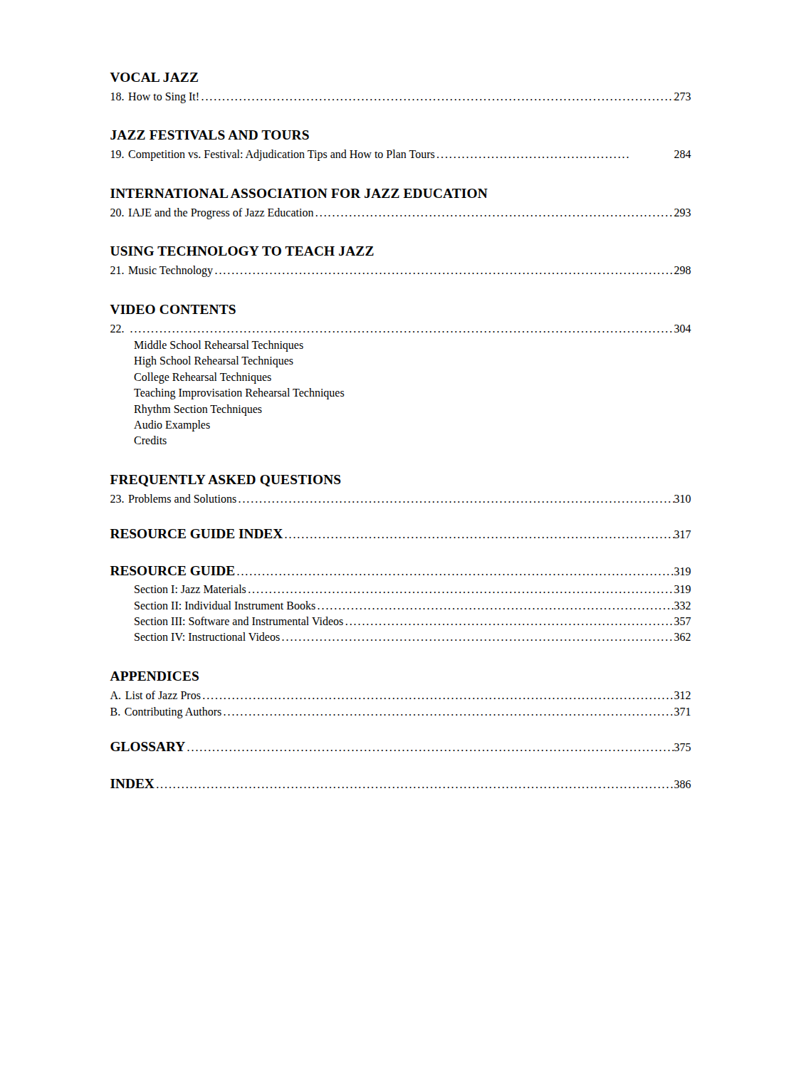VOCAL JAZZ
18. How to Sing It! ........................................................................................................................... 273
JAZZ FESTIVALS AND TOURS
19. Competition vs. Festival: Adjudication Tips and How to Plan Tours .............................................. 284
INTERNATIONAL ASSOCIATION FOR JAZZ EDUCATION
20. IAJE and the Progress of Jazz Education ....................................................................................... 293
USING TECHNOLOGY TO TEACH JAZZ
21. Music Technology ....................................................................................................................... 298
VIDEO CONTENTS
22. ............................................................................................................................................. 304
Middle School Rehearsal Techniques
High School Rehearsal Techniques
College Rehearsal Techniques
Teaching Improvisation Rehearsal Techniques
Rhythm Section Techniques
Audio Examples
Credits
FREQUENTLY ASKED QUESTIONS
23. Problems and Solutions .................................................................................................................. 310
RESOURCE GUIDE INDEX .................................................................................................... 317
RESOURCE GUIDE ......................................................................................................................... 319
Section I: Jazz Materials .............................................................................................................. 319
Section II: Individual Instrument Books ....................................................................................... 332
Section III: Software and Instrumental Videos .............................................................................. 357
Section IV: Instructional Videos ..................................................................................................... 362
APPENDICES
A. List of Jazz Pros ......................................................................................................................... 312
B. Contributing Authors ................................................................................................................. 371
GLOSSARY ......................................................................................................................................... 375
INDEX ................................................................................................................................................. 386